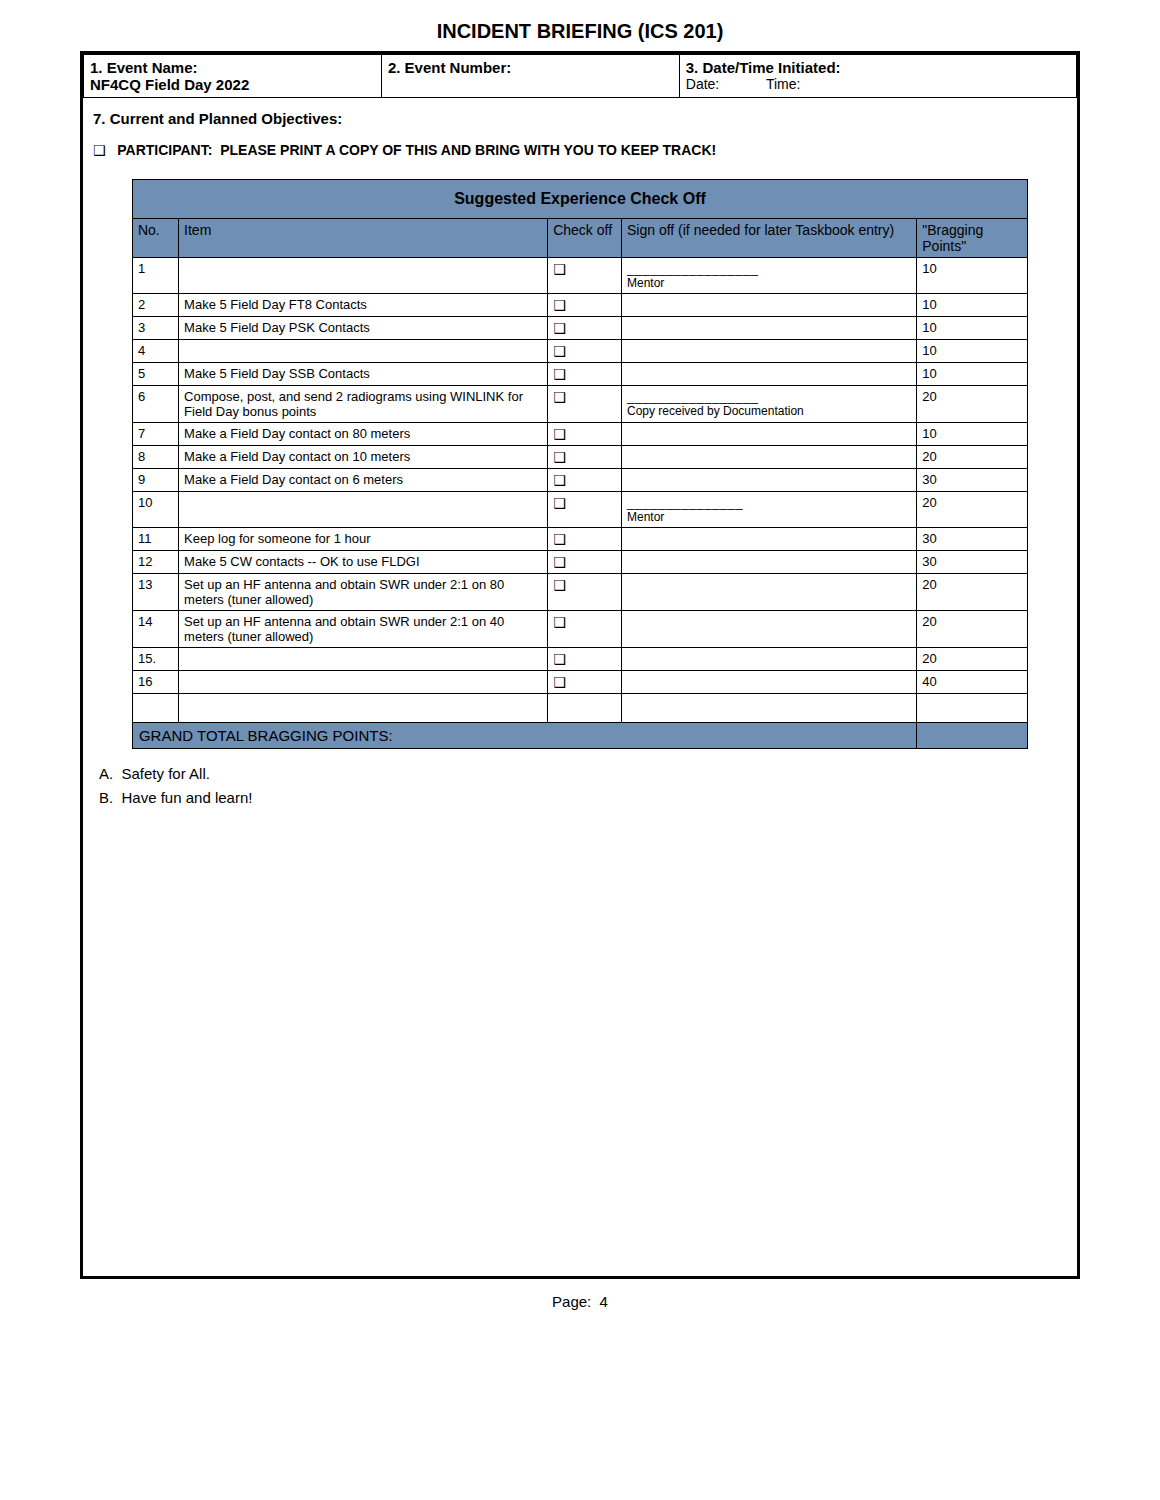INCIDENT BRIEFING (ICS 201)
| 1. Event Name: NF4CQ Field Day 2022 | 2. Event Number: | 3. Date/Time Initiated: Date: Time: |
7. Current and Planned Objectives:
❑ PARTICIPANT: PLEASE PRINT A COPY OF THIS AND BRING WITH YOU TO KEEP TRACK!
Suggested Experience Check Off
| No. | Item | Check off | Sign off (if needed for later Taskbook entry) | "Bragging Points" |
| --- | --- | --- | --- | --- |
| 1 | | ❑ | _________________ Mentor | 10 |
| 2 | Make 5 Field Day FT8 Contacts | ❑ | | 10 |
| 3 | Make 5 Field Day PSK Contacts | ❑ | | 10 |
| 4 | | ❑ | | 10 |
| 5 | Make 5 Field Day SSB Contacts | ❑ | | 10 |
| 6 | Compose, post, and send 2 radiograms using WINLINK for Field Day bonus points | ❑ | _________________ Copy received by Documentation | 20 |
| 7 | Make a Field Day contact on 80 meters | ❑ | | 10 |
| 8 | Make a Field Day contact on 10 meters | ❑ | | 20 |
| 9 | Make a Field Day contact on 6 meters | ❑ | | 30 |
| 10 | | ❑ | _______________ Mentor | 20 |
| 11 | Keep log for someone for 1 hour | ❑ | | 30 |
| 12 | Make 5 CW contacts -- OK to use FLDGI | ❑ | | 30 |
| 13 | Set up an HF antenna and obtain SWR under 2:1 on 80 meters (tuner allowed) | ❑ | | 20 |
| 14 | Set up an HF antenna and obtain SWR under 2:1 on 40 meters (tuner allowed) | ❑ | | 20 |
| 15. | | ❑ | | 20 |
| 16 | | ❑ | | 40 |
| GRAND TOTAL BRAGGING POINTS: | |
A. Safety for All.
B. Have fun and learn!
Page: 4